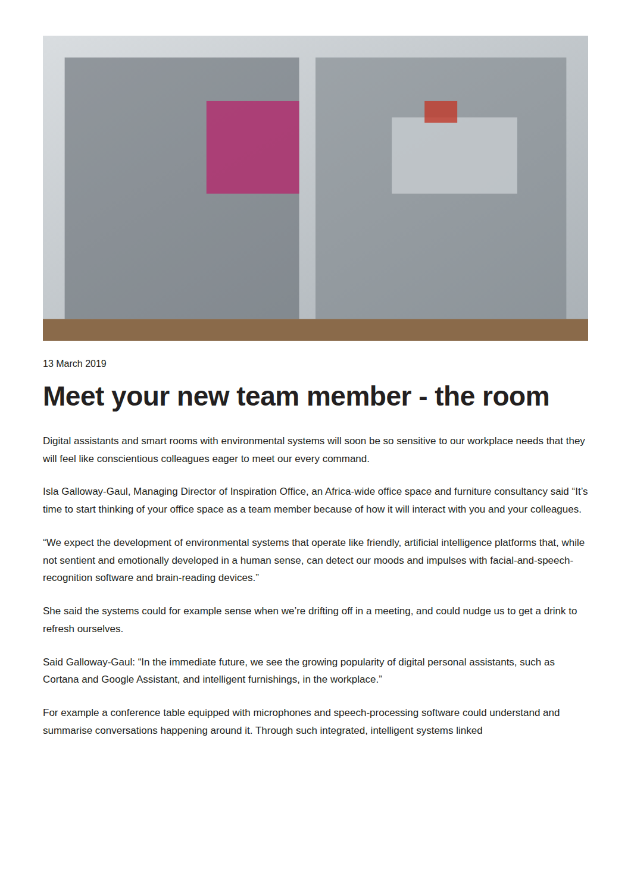13 March 2019
Meet your new team member - the room
Digital assistants and smart rooms with environmental systems will soon be so sensitive to our workplace needs that they will feel like conscientious colleagues eager to meet our every command.
Isla Galloway-Gaul, Managing Director of Inspiration Office, an Africa-wide office space and furniture consultancy said “It’s time to start thinking of your office space as a team member because of how it will interact with you and your colleagues.
“We expect the development of environmental systems that operate like friendly, artificial intelligence platforms that, while not sentient and emotionally developed in a human sense, can detect our moods and impulses with facial-and-speech-recognition software and brain-reading devices.”
She said the systems could for example sense when we’re drifting off in a meeting, and could nudge us to get a drink to refresh ourselves.
Said Galloway-Gaul: “In the immediate future, we see the growing popularity of digital personal assistants, such as Cortana and Google Assistant, and intelligent furnishings, in the workplace.”
For example a conference table equipped with microphones and speech-processing software could understand and summarise conversations happening around it. Through such integrated, intelligent systems linked